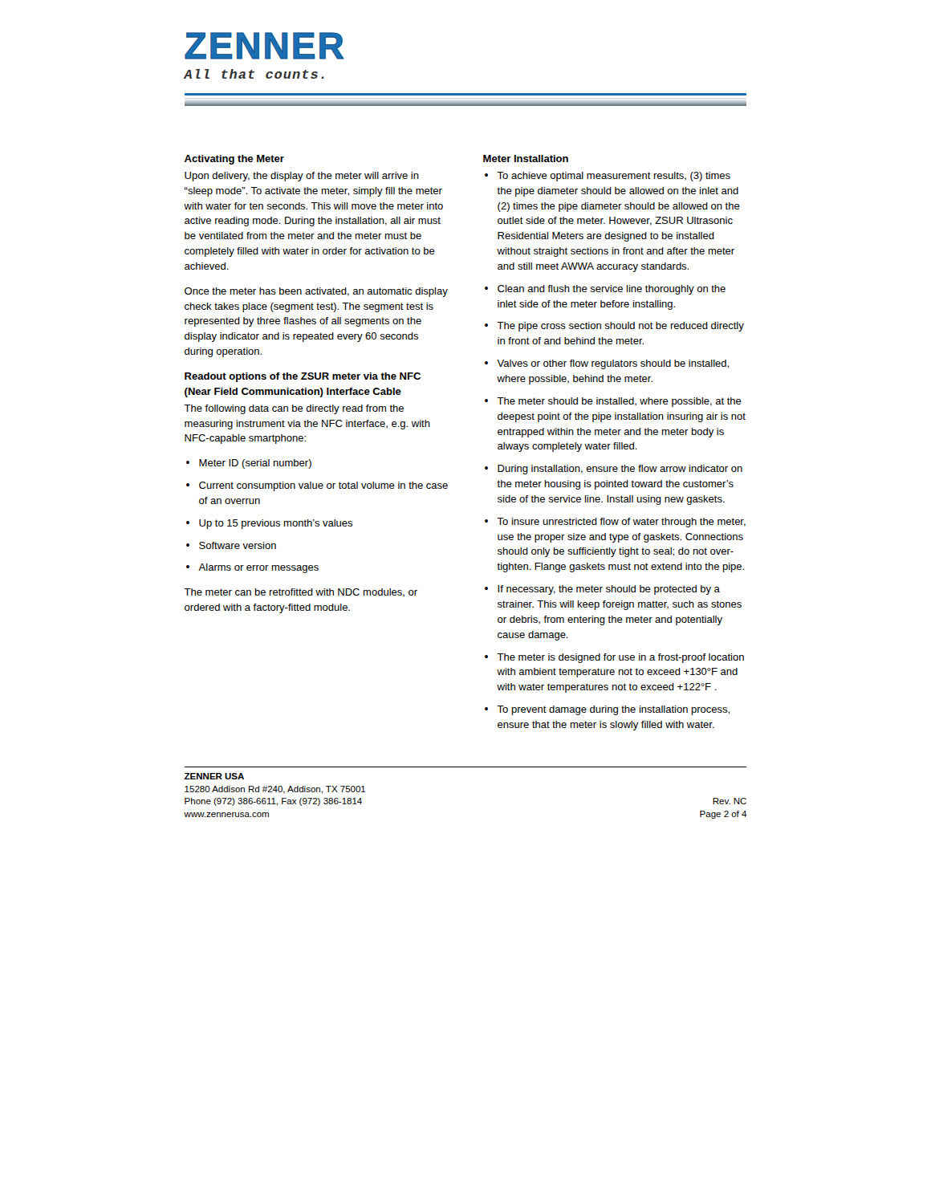ZENNER
All that counts.
Activating the Meter
Upon delivery, the display of the meter will arrive in “sleep mode”. To activate the meter, simply fill the meter with water for ten seconds. This will move the meter into active reading mode. During the installation, all air must be ventilated from the meter and the meter must be completely filled with water in order for activation to be achieved.
Once the meter has been activated, an automatic display check takes place (segment test). The segment test is represented by three flashes of all segments on the display indicator and is repeated every 60 seconds during operation.
Readout options of the ZSUR meter via the NFC (Near Field Communication) Interface Cable
The following data can be directly read from the measuring instrument via the NFC interface, e.g. with NFC-capable smartphone:
Meter ID (serial number)
Current consumption value or total volume in the case of an overrun
Up to 15 previous month’s values
Software version
Alarms or error messages
The meter can be retrofitted with NDC modules, or ordered with a factory-fitted module.
Meter Installation
To achieve optimal measurement results, (3) times the pipe diameter should be allowed on the inlet and (2) times the pipe diameter should be allowed on the outlet side of the meter. However, ZSUR Ultrasonic Residential Meters are designed to be installed without straight sections in front and after the meter and still meet AWWA accuracy standards.
Clean and flush the service line thoroughly on the inlet side of the meter before installing.
The pipe cross section should not be reduced directly in front of and behind the meter.
Valves or other flow regulators should be installed, where possible, behind the meter.
The meter should be installed, where possible, at the deepest point of the pipe installation insuring air is not entrapped within the meter and the meter body is always completely water filled.
During installation, ensure the flow arrow indicator on the meter housing is pointed toward the customer’s side of the service line. Install using new gaskets.
To insure unrestricted flow of water through the meter, use the proper size and type of gaskets. Connections should only be sufficiently tight to seal; do not over-tighten. Flange gaskets must not extend into the pipe.
If necessary, the meter should be protected by a strainer. This will keep foreign matter, such as stones or debris, from entering the meter and potentially cause damage.
The meter is designed for use in a frost-proof location with ambient temperature not to exceed +130°F and with water temperatures not to exceed +122°F .
To prevent damage during the installation process, ensure that the meter is slowly filled with water.
ZENNER USA
15280 Addison Rd #240, Addison, TX 75001
Phone (972) 386-6611, Fax (972) 386-1814
www.zennerusa.com
Rev. NC
Page 2 of 4